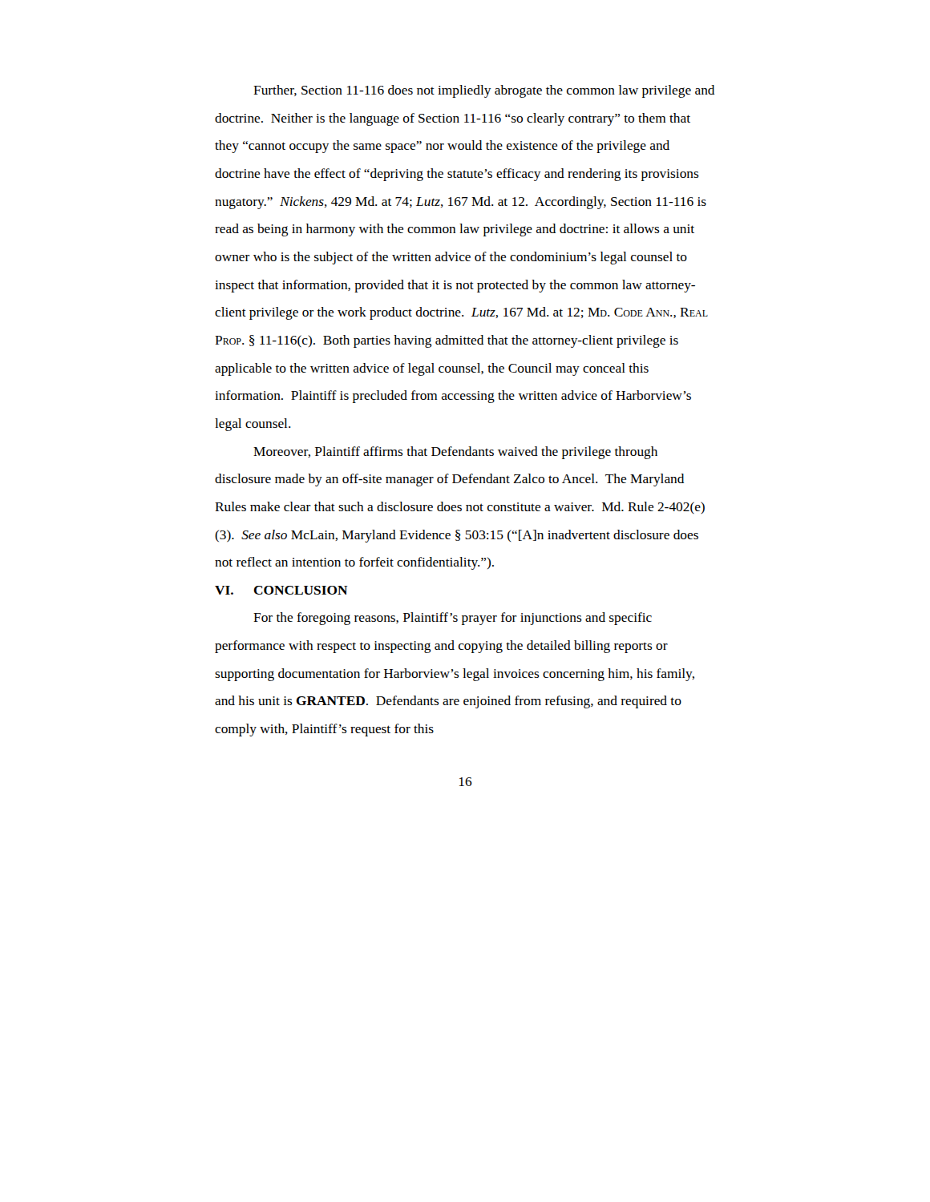Further, Section 11-116 does not impliedly abrogate the common law privilege and doctrine. Neither is the language of Section 11-116 “so clearly contrary” to them that they “cannot occupy the same space” nor would the existence of the privilege and doctrine have the effect of “depriving the statute’s efficacy and rendering its provisions nugatory.” Nickens, 429 Md. at 74; Lutz, 167 Md. at 12. Accordingly, Section 11-116 is read as being in harmony with the common law privilege and doctrine: it allows a unit owner who is the subject of the written advice of the condominium’s legal counsel to inspect that information, provided that it is not protected by the common law attorney-client privilege or the work product doctrine. Lutz, 167 Md. at 12; Md. Code Ann., Real Prop. § 11-116(c). Both parties having admitted that the attorney-client privilege is applicable to the written advice of legal counsel, the Council may conceal this information. Plaintiff is precluded from accessing the written advice of Harborview’s legal counsel.
Moreover, Plaintiff affirms that Defendants waived the privilege through disclosure made by an off-site manager of Defendant Zalco to Ancel. The Maryland Rules make clear that such a disclosure does not constitute a waiver. Md. Rule 2-402(e)(3). See also McLain, Maryland Evidence § 503:15 (“[A]n inadvertent disclosure does not reflect an intention to forfeit confidentiality.”).
VI.
CONCLUSION
For the foregoing reasons, Plaintiff’s prayer for injunctions and specific performance with respect to inspecting and copying the detailed billing reports or supporting documentation for Harborview’s legal invoices concerning him, his family, and his unit is GRANTED. Defendants are enjoined from refusing, and required to comply with, Plaintiff’s request for this
16